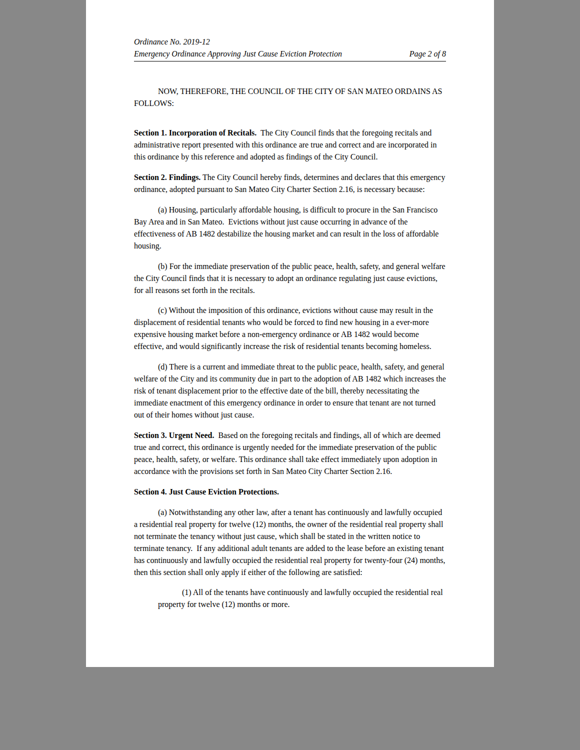Ordinance No. 2019-12
Emergency Ordinance Approving Just Cause Eviction Protection Page 2 of 8
NOW, THEREFORE, THE COUNCIL OF THE CITY OF SAN MATEO ORDAINS AS FOLLOWS:
Section 1. Incorporation of Recitals. The City Council finds that the foregoing recitals and administrative report presented with this ordinance are true and correct and are incorporated in this ordinance by this reference and adopted as findings of the City Council.
Section 2. Findings. The City Council hereby finds, determines and declares that this emergency ordinance, adopted pursuant to San Mateo City Charter Section 2.16, is necessary because:
(a) Housing, particularly affordable housing, is difficult to procure in the San Francisco Bay Area and in San Mateo. Evictions without just cause occurring in advance of the effectiveness of AB 1482 destabilize the housing market and can result in the loss of affordable housing.
(b) For the immediate preservation of the public peace, health, safety, and general welfare the City Council finds that it is necessary to adopt an ordinance regulating just cause evictions, for all reasons set forth in the recitals.
(c) Without the imposition of this ordinance, evictions without cause may result in the displacement of residential tenants who would be forced to find new housing in a ever-more expensive housing market before a non-emergency ordinance or AB 1482 would become effective, and would significantly increase the risk of residential tenants becoming homeless.
(d) There is a current and immediate threat to the public peace, health, safety, and general welfare of the City and its community due in part to the adoption of AB 1482 which increases the risk of tenant displacement prior to the effective date of the bill, thereby necessitating the immediate enactment of this emergency ordinance in order to ensure that tenant are not turned out of their homes without just cause.
Section 3. Urgent Need. Based on the foregoing recitals and findings, all of which are deemed true and correct, this ordinance is urgently needed for the immediate preservation of the public peace, health, safety, or welfare. This ordinance shall take effect immediately upon adoption in accordance with the provisions set forth in San Mateo City Charter Section 2.16.
Section 4. Just Cause Eviction Protections.
(a) Notwithstanding any other law, after a tenant has continuously and lawfully occupied a residential real property for twelve (12) months, the owner of the residential real property shall not terminate the tenancy without just cause, which shall be stated in the written notice to terminate tenancy. If any additional adult tenants are added to the lease before an existing tenant has continuously and lawfully occupied the residential real property for twenty-four (24) months, then this section shall only apply if either of the following are satisfied:
(1) All of the tenants have continuously and lawfully occupied the residential real property for twelve (12) months or more.